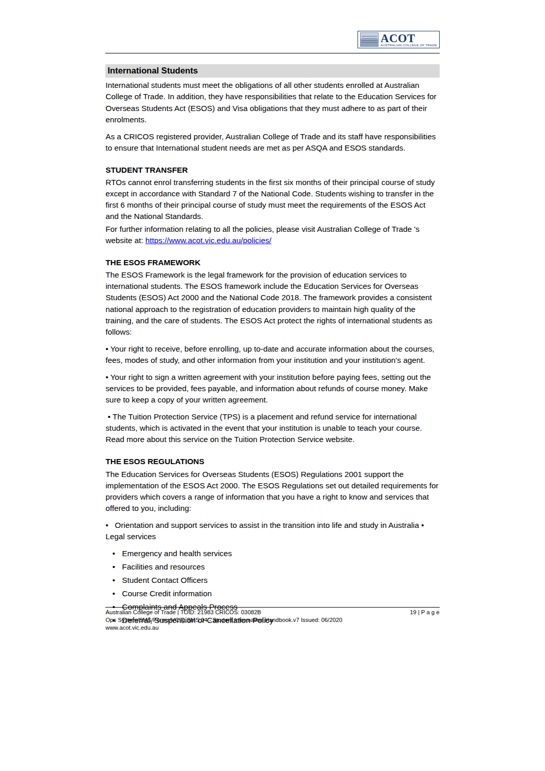ACOT AUSTRALIAN COLLEGE OF TRADE
International Students
International students must meet the obligations of all other students enrolled at Australian College of Trade. In addition, they have responsibilities that relate to the Education Services for Overseas Students Act (ESOS) and Visa obligations that they must adhere to as part of their enrolments.
As a CRICOS registered provider, Australian College of Trade and its staff have responsibilities to ensure that International student needs are met as per ASQA and ESOS standards.
STUDENT TRANSFER
RTOs cannot enrol transferring students in the first six months of their principal course of study except in accordance with Standard 7 of the National Code. Students wishing to transfer in the first 6 months of their principal course of study must meet the requirements of the ESOS Act and the National Standards.
For further information relating to all the policies, please visit Australian College of Trade 's website at: https://www.acot.vic.edu.au/policies/
THE ESOS FRAMEWORK
The ESOS Framework is the legal framework for the provision of education services to international students. The ESOS framework include the Education Services for Overseas Students (ESOS) Act 2000 and the National Code 2018. The framework provides a consistent national approach to the registration of education providers to maintain high quality of the training, and the care of students. The ESOS Act protect the rights of international students as follows:
• Your right to receive, before enrolling, up to-date and accurate information about the courses, fees, modes of study, and other information from your institution and your institution's agent.
• Your right to sign a written agreement with your institution before paying fees, setting out the services to be provided, fees payable, and information about refunds of course money. Make sure to keep a copy of your written agreement.
• The Tuition Protection Service (TPS) is a placement and refund service for international students, which is activated in the event that your institution is unable to teach your course. Read more about this service on the Tuition Protection Service website.
THE ESOS REGULATIONS
The Education Services for Overseas Students (ESOS) Regulations 2001 support the implementation of the ESOS Act 2000. The ESOS Regulations set out detailed requirements for providers which covers a range of information that you have a right to know and services that offered to you, including:
• Orientation and support services to assist in the transition into life and study in Australia • Legal services
Emergency and health services
Facilities and resources
Student Contact Officers
Course Credit information
Complaints and Appeals Process
Deferral, Suspension or Cancellation Policy
Australian College of Trade | TOID: 21983 CRICOS: 03082B
Ops System/SMS/Forms/VCID.SMS.04 - Student Information Handbook.v7 Issued: 06/2020
www.acot.vic.edu.au
19 | P a g e